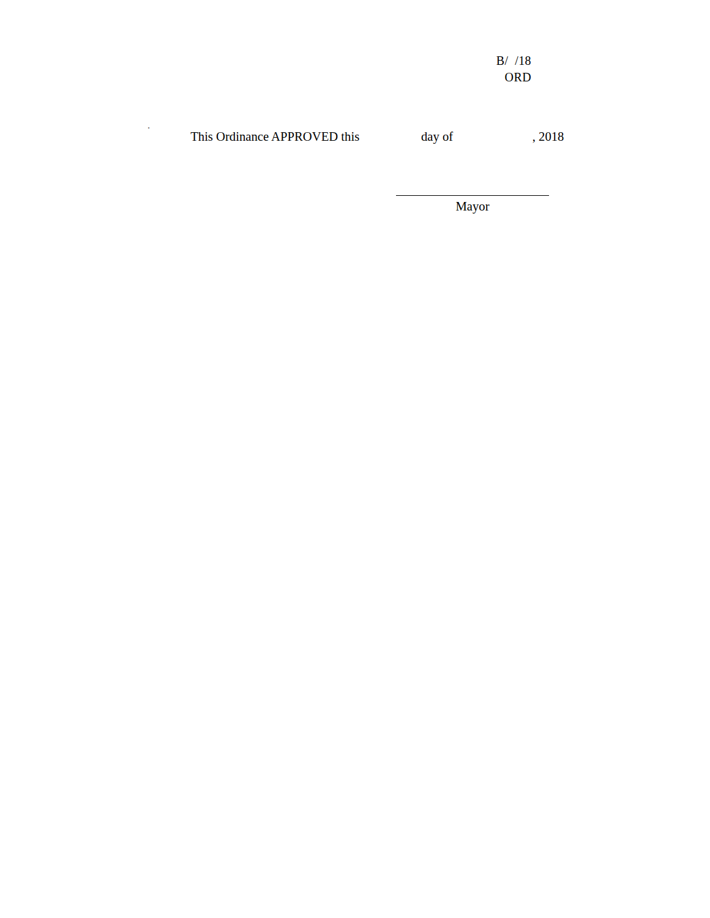B/ /18
ORD
.
This Ordinance APPROVED this day of , 2018
Mayor